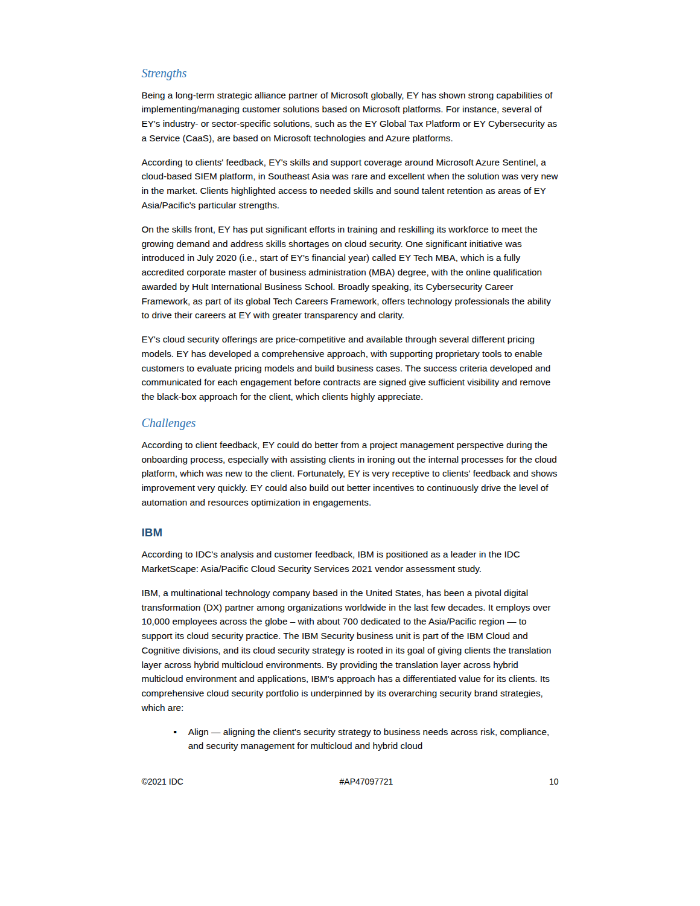Strengths
Being a long-term strategic alliance partner of Microsoft globally, EY has shown strong capabilities of implementing/managing customer solutions based on Microsoft platforms. For instance, several of EY's industry- or sector-specific solutions, such as the EY Global Tax Platform or EY Cybersecurity as a Service (CaaS), are based on Microsoft technologies and Azure platforms.
According to clients' feedback, EY's skills and support coverage around Microsoft Azure Sentinel, a cloud-based SIEM platform, in Southeast Asia was rare and excellent when the solution was very new in the market. Clients highlighted access to needed skills and sound talent retention as areas of EY Asia/Pacific's particular strengths.
On the skills front, EY has put significant efforts in training and reskilling its workforce to meet the growing demand and address skills shortages on cloud security. One significant initiative was introduced in July 2020 (i.e., start of EY's financial year) called EY Tech MBA, which is a fully accredited corporate master of business administration (MBA) degree, with the online qualification awarded by Hult International Business School. Broadly speaking, its Cybersecurity Career Framework, as part of its global Tech Careers Framework, offers technology professionals the ability to drive their careers at EY with greater transparency and clarity.
EY's cloud security offerings are price-competitive and available through several different pricing models. EY has developed a comprehensive approach, with supporting proprietary tools to enable customers to evaluate pricing models and build business cases. The success criteria developed and communicated for each engagement before contracts are signed give sufficient visibility and remove the black-box approach for the client, which clients highly appreciate.
Challenges
According to client feedback, EY could do better from a project management perspective during the onboarding process, especially with assisting clients in ironing out the internal processes for the cloud platform, which was new to the client. Fortunately, EY is very receptive to clients' feedback and shows improvement very quickly. EY could also build out better incentives to continuously drive the level of automation and resources optimization in engagements.
IBM
According to IDC's analysis and customer feedback, IBM is positioned as a leader in the IDC MarketScape: Asia/Pacific Cloud Security Services 2021 vendor assessment study.
IBM, a multinational technology company based in the United States, has been a pivotal digital transformation (DX) partner among organizations worldwide in the last few decades. It employs over 10,000 employees across the globe – with about 700 dedicated to the Asia/Pacific region — to support its cloud security practice. The IBM Security business unit is part of the IBM Cloud and Cognitive divisions, and its cloud security strategy is rooted in its goal of giving clients the translation layer across hybrid multicloud environments. By providing the translation layer across hybrid multicloud environment and applications, IBM's approach has a differentiated value for its clients. Its comprehensive cloud security portfolio is underpinned by its overarching security brand strategies, which are:
Align — aligning the client's security strategy to business needs across risk, compliance, and security management for multicloud and hybrid cloud
©2021 IDC
#AP47097721
10